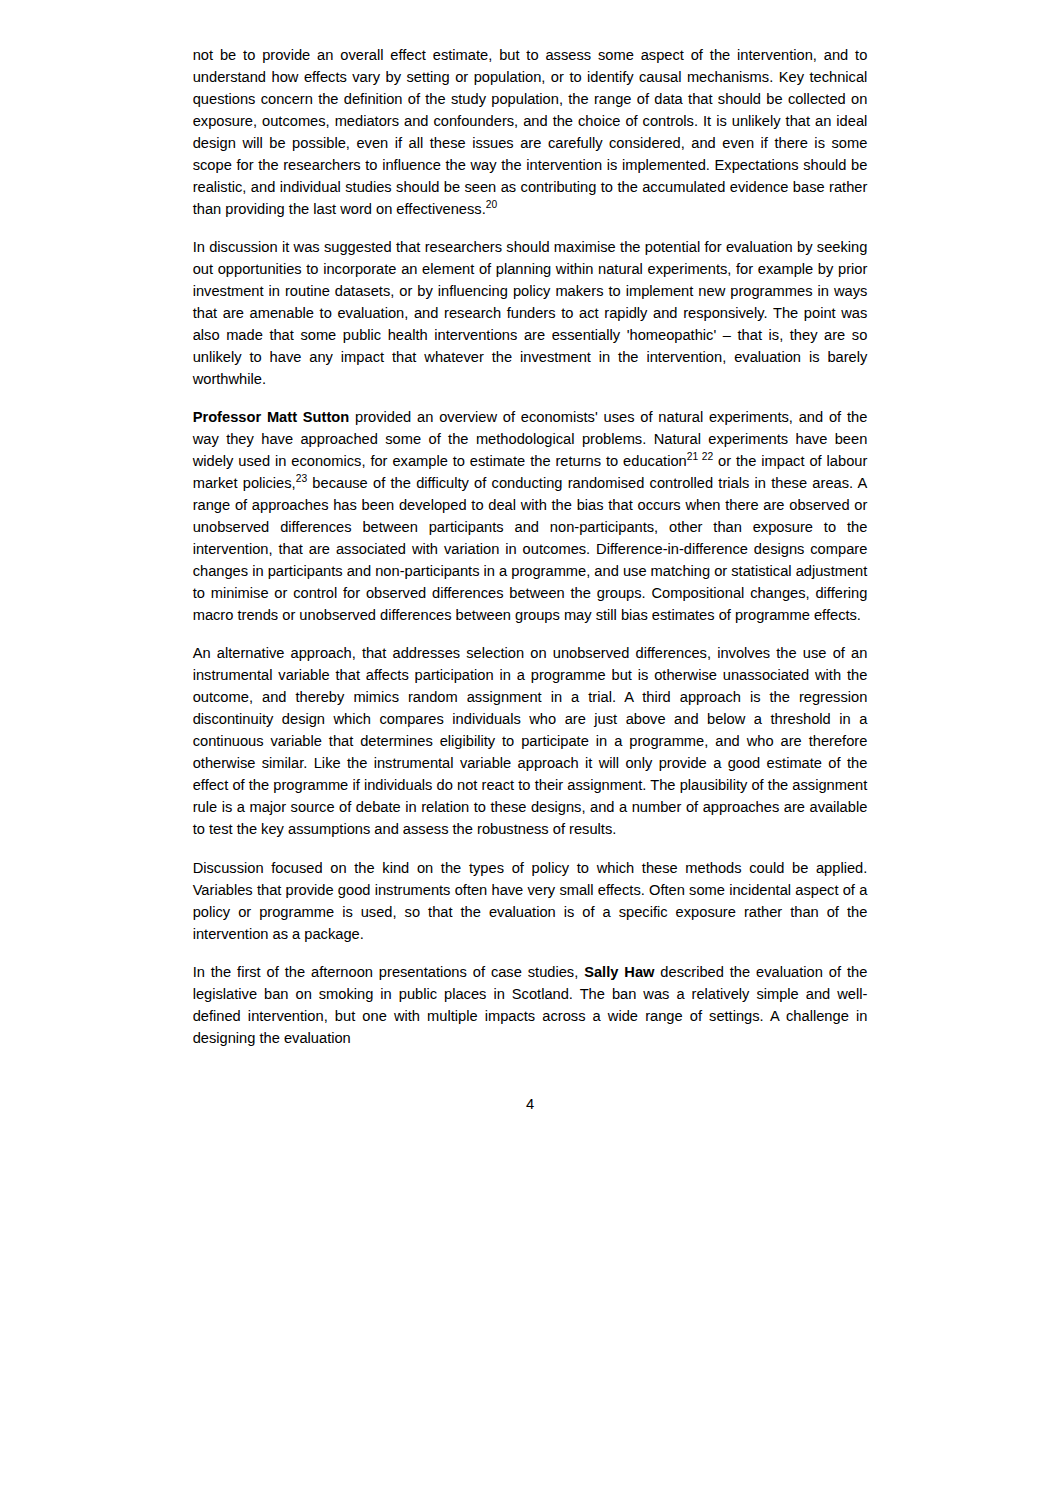not be to provide an overall effect estimate, but to assess some aspect of the intervention, and to understand how effects vary by setting or population, or to identify causal mechanisms. Key technical questions concern the definition of the study population, the range of data that should be collected on exposure, outcomes, mediators and confounders, and the choice of controls. It is unlikely that an ideal design will be possible, even if all these issues are carefully considered, and even if there is some scope for the researchers to influence the way the intervention is implemented. Expectations should be realistic, and individual studies should be seen as contributing to the accumulated evidence base rather than providing the last word on effectiveness.20
In discussion it was suggested that researchers should maximise the potential for evaluation by seeking out opportunities to incorporate an element of planning within natural experiments, for example by prior investment in routine datasets, or by influencing policy makers to implement new programmes in ways that are amenable to evaluation, and research funders to act rapidly and responsively. The point was also made that some public health interventions are essentially 'homeopathic' – that is, they are so unlikely to have any impact that whatever the investment in the intervention, evaluation is barely worthwhile.
Professor Matt Sutton provided an overview of economists' uses of natural experiments, and of the way they have approached some of the methodological problems. Natural experiments have been widely used in economics, for example to estimate the returns to education21 22 or the impact of labour market policies,23 because of the difficulty of conducting randomised controlled trials in these areas. A range of approaches has been developed to deal with the bias that occurs when there are observed or unobserved differences between participants and non-participants, other than exposure to the intervention, that are associated with variation in outcomes. Difference-in-difference designs compare changes in participants and non-participants in a programme, and use matching or statistical adjustment to minimise or control for observed differences between the groups. Compositional changes, differing macro trends or unobserved differences between groups may still bias estimates of programme effects.
An alternative approach, that addresses selection on unobserved differences, involves the use of an instrumental variable that affects participation in a programme but is otherwise unassociated with the outcome, and thereby mimics random assignment in a trial. A third approach is the regression discontinuity design which compares individuals who are just above and below a threshold in a continuous variable that determines eligibility to participate in a programme, and who are therefore otherwise similar. Like the instrumental variable approach it will only provide a good estimate of the effect of the programme if individuals do not react to their assignment. The plausibility of the assignment rule is a major source of debate in relation to these designs, and a number of approaches are available to test the key assumptions and assess the robustness of results.
Discussion focused on the kind on the types of policy to which these methods could be applied. Variables that provide good instruments often have very small effects. Often some incidental aspect of a policy or programme is used, so that the evaluation is of a specific exposure rather than of the intervention as a package.
In the first of the afternoon presentations of case studies, Sally Haw described the evaluation of the legislative ban on smoking in public places in Scotland. The ban was a relatively simple and well-defined intervention, but one with multiple impacts across a wide range of settings. A challenge in designing the evaluation
4